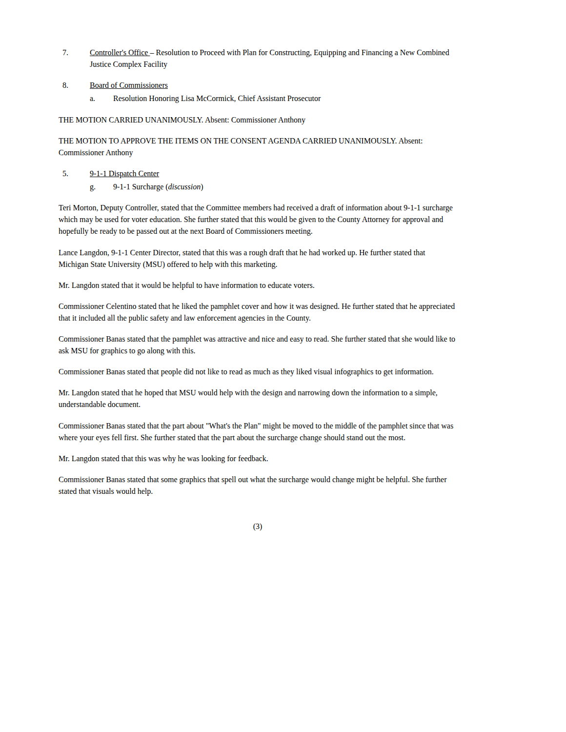7.
Controller's Office – Resolution to Proceed with Plan for Constructing, Equipping and Financing a New Combined Justice Complex Facility
8.
Board of Commissioners
a.
Resolution Honoring Lisa McCormick, Chief Assistant Prosecutor
THE MOTION CARRIED UNANIMOUSLY. Absent: Commissioner Anthony
THE MOTION TO APPROVE THE ITEMS ON THE CONSENT AGENDA CARRIED UNANIMOUSLY. Absent: Commissioner Anthony
5.
9-1-1 Dispatch Center
g.
9-1-1 Surcharge (discussion)
Teri Morton, Deputy Controller, stated that the Committee members had received a draft of information about 9-1-1 surcharge which may be used for voter education. She further stated that this would be given to the County Attorney for approval and hopefully be ready to be passed out at the next Board of Commissioners meeting.
Lance Langdon, 9-1-1 Center Director, stated that this was a rough draft that he had worked up. He further stated that Michigan State University (MSU) offered to help with this marketing.
Mr. Langdon stated that it would be helpful to have information to educate voters.
Commissioner Celentino stated that he liked the pamphlet cover and how it was designed. He further stated that he appreciated that it included all the public safety and law enforcement agencies in the County.
Commissioner Banas stated that the pamphlet was attractive and nice and easy to read. She further stated that she would like to ask MSU for graphics to go along with this.
Commissioner Banas stated that people did not like to read as much as they liked visual infographics to get information.
Mr. Langdon stated that he hoped that MSU would help with the design and narrowing down the information to a simple, understandable document.
Commissioner Banas stated that the part about "What's the Plan" might be moved to the middle of the pamphlet since that was where your eyes fell first. She further stated that the part about the surcharge change should stand out the most.
Mr. Langdon stated that this was why he was looking for feedback.
Commissioner Banas stated that some graphics that spell out what the surcharge would change might be helpful. She further stated that visuals would help.
(3)